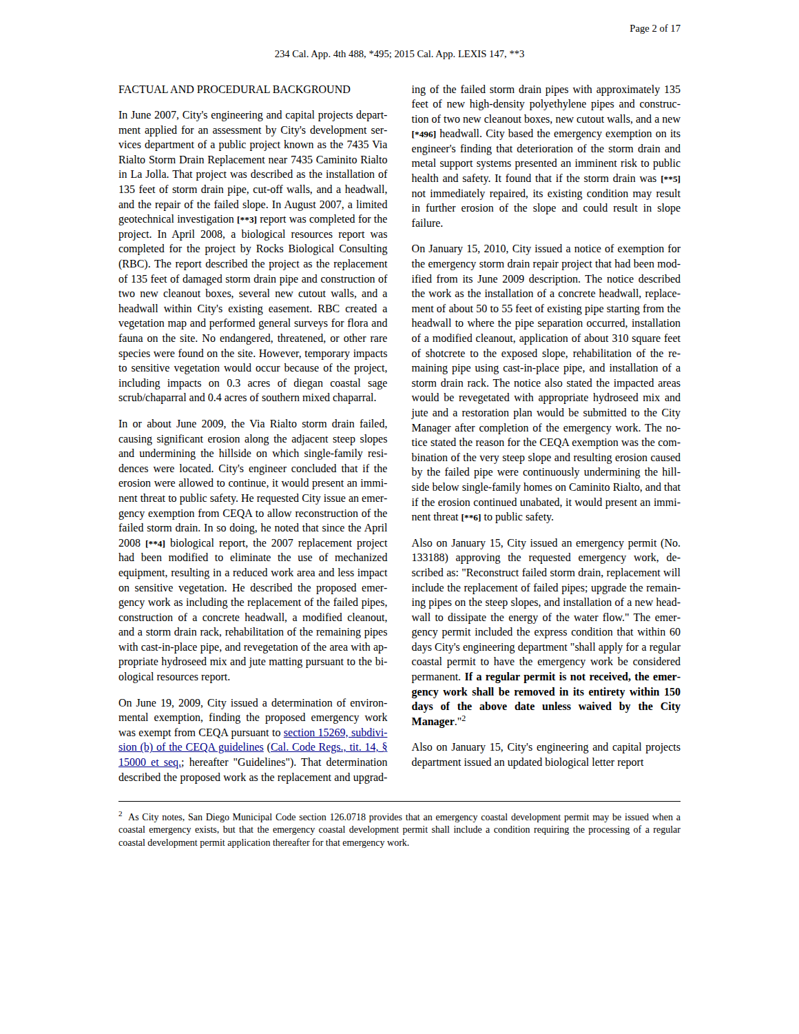Page 2 of 17
234 Cal. App. 4th 488, *495; 2015 Cal. App. LEXIS 147, **3
FACTUAL AND PROCEDURAL BACKGROUND
In June 2007, City's engineering and capital projects department applied for an assessment by City's development services department of a public project known as the 7435 Via Rialto Storm Drain Replacement near 7435 Caminito Rialto in La Jolla. That project was described as the installation of 135 feet of storm drain pipe, cut-off walls, and a headwall, and the repair of the failed slope. In August 2007, a limited geotechnical investigation [**3] report was completed for the project. In April 2008, a biological resources report was completed for the project by Rocks Biological Consulting (RBC). The report described the project as the replacement of 135 feet of damaged storm drain pipe and construction of two new cleanout boxes, several new cutout walls, and a headwall within City's existing easement. RBC created a vegetation map and performed general surveys for flora and fauna on the site. No endangered, threatened, or other rare species were found on the site. However, temporary impacts to sensitive vegetation would occur because of the project, including impacts on 0.3 acres of diegan coastal sage scrub/chaparral and 0.4 acres of southern mixed chaparral.
In or about June 2009, the Via Rialto storm drain failed, causing significant erosion along the adjacent steep slopes and undermining the hillside on which single-family residences were located. City's engineer concluded that if the erosion were allowed to continue, it would present an imminent threat to public safety. He requested City issue an emergency exemption from CEQA to allow reconstruction of the failed storm drain. In so doing, he noted that since the April 2008 [**4] biological report, the 2007 replacement project had been modified to eliminate the use of mechanized equipment, resulting in a reduced work area and less impact on sensitive vegetation. He described the proposed emergency work as including the replacement of the failed pipes, construction of a concrete headwall, a modified cleanout, and a storm drain rack, rehabilitation of the remaining pipes with cast-in-place pipe, and revegetation of the area with appropriate hydroseed mix and jute matting pursuant to the biological resources report.
On June 19, 2009, City issued a determination of environmental exemption, finding the proposed emergency work was exempt from CEQA pursuant to section 15269, subdivision (b) of the CEQA guidelines (Cal. Code Regs., tit. 14, § 15000 et seq.; hereafter "Guidelines"). That determination described the proposed work as the replacement and upgrading of the failed storm drain pipes with approximately 135 feet of new high-density polyethylene pipes and construction of two new cleanout boxes, new cutout walls, and a new [*496] headwall. City based the emergency exemption on its engineer's finding that deterioration of the storm drain and metal support systems presented an imminent risk to public health and safety. It found that if the storm drain was [**5] not immediately repaired, its existing condition may result in further erosion of the slope and could result in slope failure.
On January 15, 2010, City issued a notice of exemption for the emergency storm drain repair project that had been modified from its June 2009 description. The notice described the work as the installation of a concrete headwall, replacement of about 50 to 55 feet of existing pipe starting from the headwall to where the pipe separation occurred, installation of a modified cleanout, application of about 310 square feet of shotcrete to the exposed slope, rehabilitation of the remaining pipe using cast-in-place pipe, and installation of a storm drain rack. The notice also stated the impacted areas would be revegetated with appropriate hydroseed mix and jute and a restoration plan would be submitted to the City Manager after completion of the emergency work. The notice stated the reason for the CEQA exemption was the combination of the very steep slope and resulting erosion caused by the failed pipe were continuously undermining the hillside below single-family homes on Caminito Rialto, and that if the erosion continued unabated, it would present an imminent threat [**6] to public safety.
Also on January 15, City issued an emergency permit (No. 133188) approving the requested emergency work, described as: "Reconstruct failed storm drain, replacement will include the replacement of failed pipes; upgrade the remaining pipes on the steep slopes, and installation of a new headwall to dissipate the energy of the water flow." The emergency permit included the express condition that within 60 days City's engineering department "shall apply for a regular coastal permit to have the emergency work be considered permanent. If a regular permit is not received, the emergency work shall be removed in its entirety within 150 days of the above date unless waived by the City Manager."2
Also on January 15, City's engineering and capital projects department issued an updated biological letter report
2 As City notes, San Diego Municipal Code section 126.0718 provides that an emergency coastal development permit may be issued when a coastal emergency exists, but that the emergency coastal development permit shall include a condition requiring the processing of a regular coastal development permit application thereafter for that emergency work.